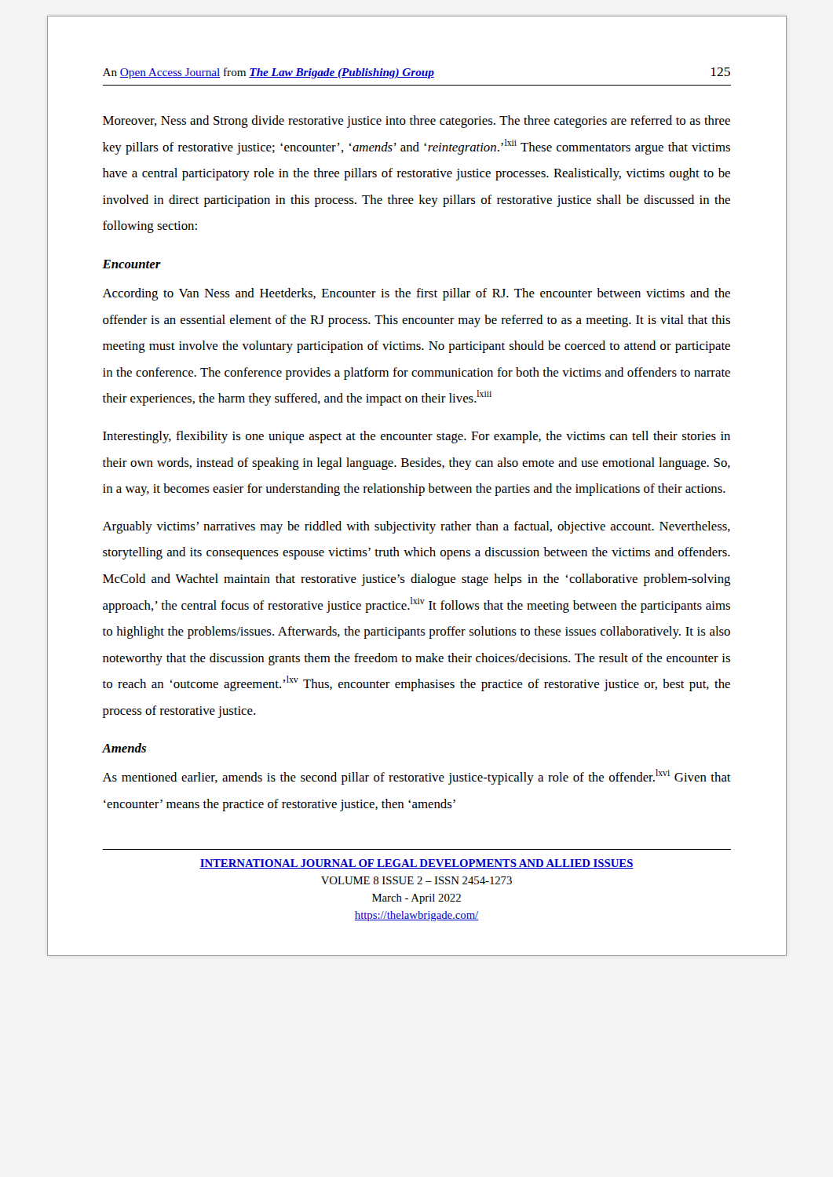An Open Access Journal from The Law Brigade (Publishing) Group
125
Moreover, Ness and Strong divide restorative justice into three categories. The three categories are referred to as three key pillars of restorative justice; ‘encounter’, ‘amends’ and ‘reintegration.’lxii These commentators argue that victims have a central participatory role in the three pillars of restorative justice processes. Realistically, victims ought to be involved in direct participation in this process. The three key pillars of restorative justice shall be discussed in the following section:
Encounter
According to Van Ness and Heetderks, Encounter is the first pillar of RJ. The encounter between victims and the offender is an essential element of the RJ process. This encounter may be referred to as a meeting. It is vital that this meeting must involve the voluntary participation of victims. No participant should be coerced to attend or participate in the conference. The conference provides a platform for communication for both the victims and offenders to narrate their experiences, the harm they suffered, and the impact on their lives.lxiii
Interestingly, flexibility is one unique aspect at the encounter stage. For example, the victims can tell their stories in their own words, instead of speaking in legal language. Besides, they can also emote and use emotional language. So, in a way, it becomes easier for understanding the relationship between the parties and the implications of their actions.
Arguably victims’ narratives may be riddled with subjectivity rather than a factual, objective account. Nevertheless, storytelling and its consequences espouse victims’ truth which opens a discussion between the victims and offenders. McCold and Wachtel maintain that restorative justice’s dialogue stage helps in the ‘collaborative problem-solving approach,’ the central focus of restorative justice practice.lxiv It follows that the meeting between the participants aims to highlight the problems/issues. Afterwards, the participants proffer solutions to these issues collaboratively. It is also noteworthy that the discussion grants them the freedom to make their choices/decisions. The result of the encounter is to reach an ‘outcome agreement.’lxv Thus, encounter emphasises the practice of restorative justice or, best put, the process of restorative justice.
Amends
As mentioned earlier, amends is the second pillar of restorative justice-typically a role of the offender.lxvi Given that ‘encounter’ means the practice of restorative justice, then ‘amends’
INTERNATIONAL JOURNAL OF LEGAL DEVELOPMENTS AND ALLIED ISSUES
VOLUME 8 ISSUE 2 – ISSN 2454-1273
March - April 2022
https://thelawbrigade.com/